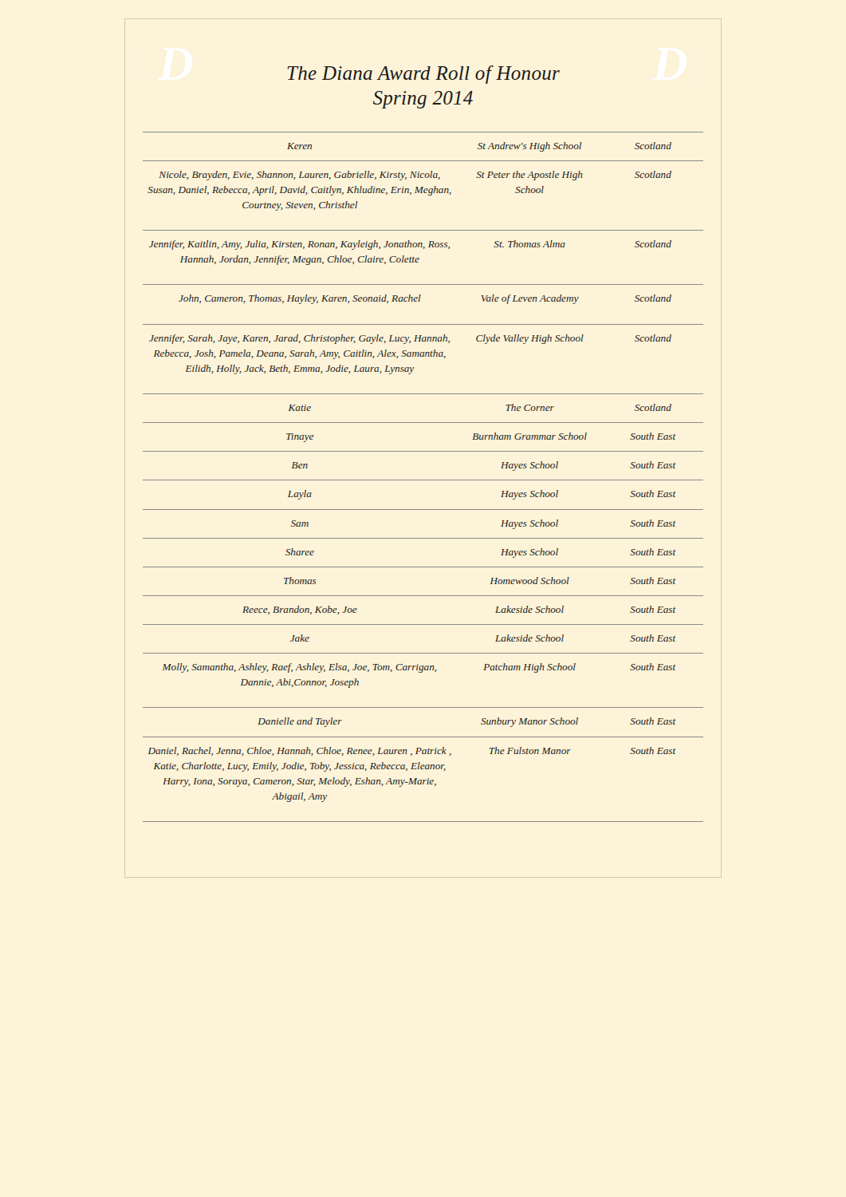THE DIANA AWARDD
THE DIANA AWARDD
The Diana Award Roll of HonourSpring 2014
| Keren | St Andrew's High School | Scotland |
| Nicole, Brayden, Evie, Shannon, Lauren, Gabrielle, Kirsty, Nicola, Susan, Daniel, Rebecca, April, David, Caitlyn, Khludine, Erin, Meghan, Courtney, Steven, Christhel | St Peter the Apostle High School | Scotland |
| Jennifer, Kaitlin, Amy, Julia, Kirsten, Ronan, Kayleigh, Jonathon, Ross, Hannah, Jordan, Jennifer, Megan, Chloe, Claire, Colette | St. Thomas Alma | Scotland |
| John, Cameron, Thomas, Hayley, Karen, Seonaid, Rachel | Vale of Leven Academy | Scotland |
| Jennifer, Sarah, Jaye, Karen, Jarad, Christopher, Gayle, Lucy, Hannah, Rebecca, Josh, Pamela, Deana, Sarah, Amy, Caitlin, Alex, Samantha, Eilidh, Holly, Jack, Beth, Emma, Jodie, Laura, Lynsay | Clyde Valley High School | Scotland |
| Katie | The Corner | Scotland |
| Tinaye | Burnham Grammar School | South East |
| Ben | Hayes School | South East |
| Layla | Hayes School | South East |
| Sam | Hayes School | South East |
| Sharee | Hayes School | South East |
| Thomas | Homewood School | South East |
| Reece, Brandon, Kobe, Joe | Lakeside School | South East |
| Jake | Lakeside School | South East |
| Molly, Samantha, Ashley, Raef, Ashley, Elsa, Joe, Tom, Carrigan, Dannie, Abi,Connor, Joseph | Patcham High School | South East |
| Danielle and Tayler | Sunbury Manor School | South East |
| Daniel, Rachel, Jenna, Chloe, Hannah, Chloe, Renee, Lauren , Patrick , Katie, Charlotte, Lucy, Emily, Jodie, Toby, Jessica, Rebecca, Eleanor, Harry, Iona, Soraya, Cameron, Star, Melody, Eshan, Amy-Marie, Abigail, Amy | The Fulston Manor | South East |